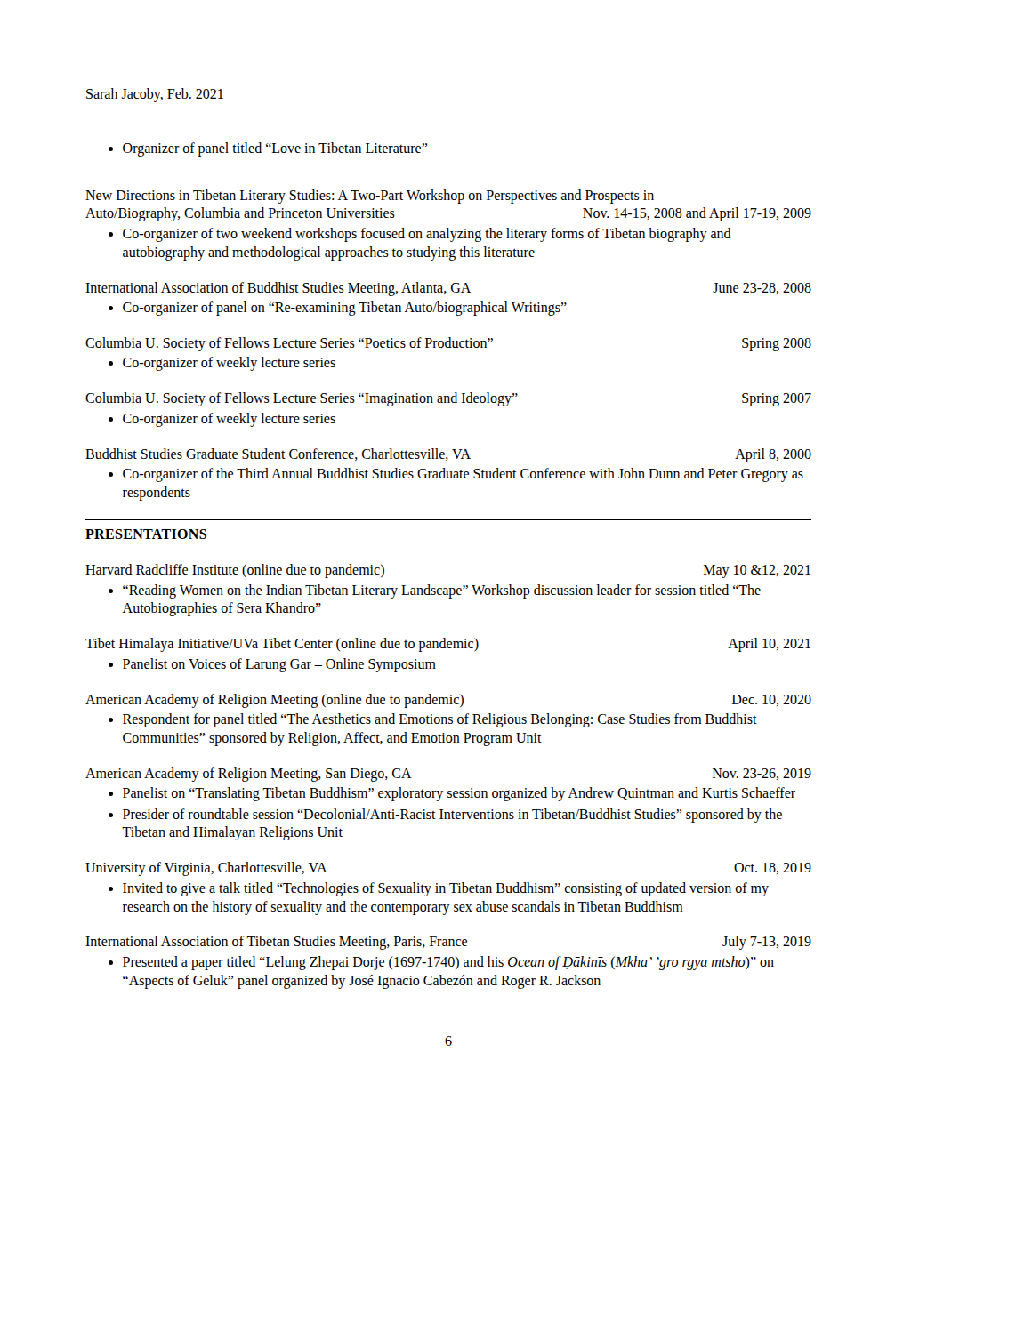Sarah Jacoby, Feb. 2021
Organizer of panel titled “Love in Tibetan Literature”
New Directions in Tibetan Literary Studies: A Two-Part Workshop on Perspectives and Prospects in
Auto/Biography, Columbia and Princeton Universities Nov. 14-15, 2008 and April 17-19, 2009
Co-organizer of two weekend workshops focused on analyzing the literary forms of Tibetan biography and autobiography and methodological approaches to studying this literature
International Association of Buddhist Studies Meeting, Atlanta, GA June 23-28, 2008
Co-organizer of panel on “Re-examining Tibetan Auto/biographical Writings”
Columbia U. Society of Fellows Lecture Series “Poetics of Production” Spring 2008
Co-organizer of weekly lecture series
Columbia U. Society of Fellows Lecture Series “Imagination and Ideology” Spring 2007
Co-organizer of weekly lecture series
Buddhist Studies Graduate Student Conference, Charlottesville, VA April 8, 2000
Co-organizer of the Third Annual Buddhist Studies Graduate Student Conference with John Dunn and Peter Gregory as respondents
PRESENTATIONS
Harvard Radcliffe Institute (online due to pandemic) May 10 &12, 2021
“Reading Women on the Indian Tibetan Literary Landscape” Workshop discussion leader for session titled “The Autobiographies of Sera Khandro”
Tibet Himalaya Initiative/UVa Tibet Center (online due to pandemic) April 10, 2021
Panelist on Voices of Larung Gar – Online Symposium
American Academy of Religion Meeting (online due to pandemic) Dec. 10, 2020
Respondent for panel titled “The Aesthetics and Emotions of Religious Belonging: Case Studies from Buddhist Communities” sponsored by Religion, Affect, and Emotion Program Unit
American Academy of Religion Meeting, San Diego, CA Nov. 23-26, 2019
Panelist on “Translating Tibetan Buddhism” exploratory session organized by Andrew Quintman and Kurtis Schaeffer
Presider of roundtable session “Decolonial/Anti-Racist Interventions in Tibetan/Buddhist Studies” sponsored by the Tibetan and Himalayan Religions Unit
University of Virginia, Charlottesville, VA Oct. 18, 2019
Invited to give a talk titled “Technologies of Sexuality in Tibetan Buddhism” consisting of updated version of my research on the history of sexuality and the contemporary sex abuse scandals in Tibetan Buddhism
International Association of Tibetan Studies Meeting, Paris, France July 7-13, 2019
Presented a paper titled “Lelung Zhepai Dorje (1697-1740) and his Ocean of Ḍākinīs (Mkha’ ’gro rgya mtsho)” on “Aspects of Geluk” panel organized by José Ignacio Cabezón and Roger R. Jackson
6